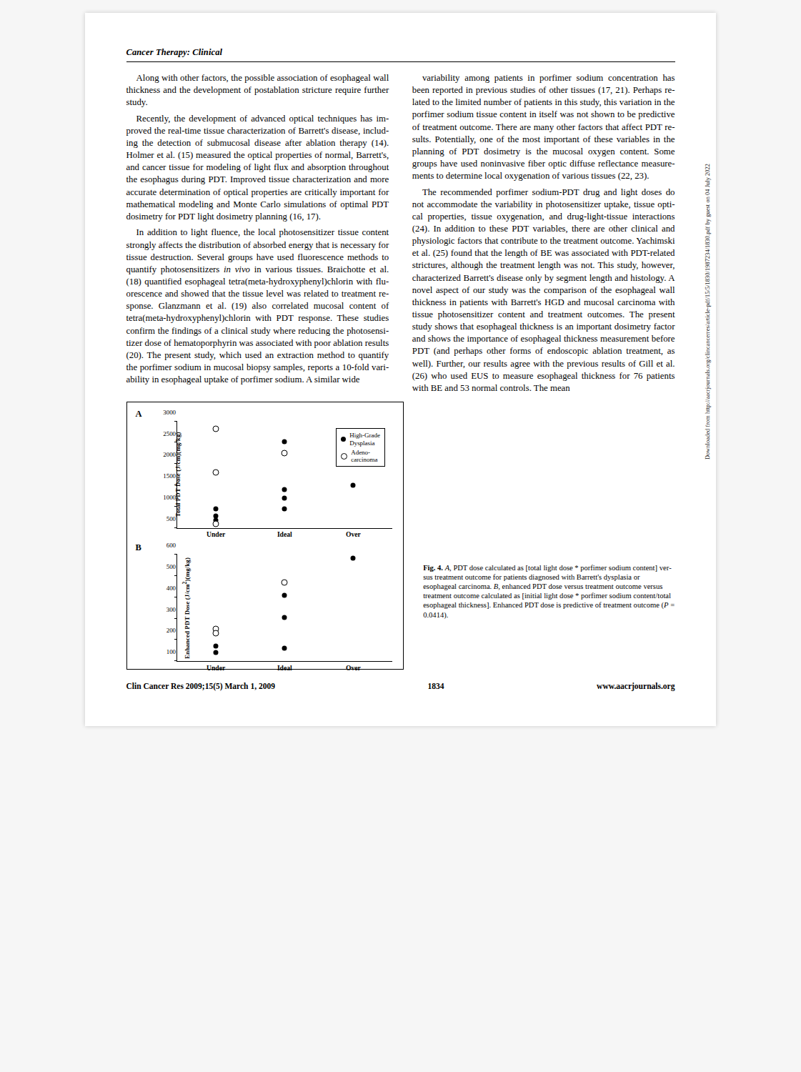Downloaded from http://aacrjournals.org/clincancerres/article-pdf/15/5/1830/1987234/1830.pdf by guest on 04 July 2022
Cancer Therapy: Clinical
Along with other factors, the possible association of esophageal wall thickness and the development of postablation stricture require further study.
Recently, the development of advanced optical techniques has improved the real-time tissue characterization of Barrett's disease, including the detection of submucosal disease after ablation therapy (14). Holmer et al. (15) measured the optical properties of normal, Barrett's, and cancer tissue for modeling of light flux and absorption throughout the esophagus during PDT. Improved tissue characterization and more accurate determination of optical properties are critically important for mathematical modeling and Monte Carlo simulations of optimal PDT dosimetry for PDT light dosimetry planning (16, 17).
In addition to light fluence, the local photosensitizer tissue content strongly affects the distribution of absorbed energy that is necessary for tissue destruction. Several groups have used fluorescence methods to quantify photosensitizers in vivo in various tissues. Braichotte et al. (18) quantified esophageal tetra(meta-hydroxyphenyl)chlorin with fluorescence and showed that the tissue level was related to treatment response. Glanzmann et al. (19) also correlated mucosal content of tetra(meta-hydroxyphenyl)chlorin with PDT response. These studies confirm the findings of a clinical study where reducing the photosensitizer dose of hematoporphyrin was associated with poor ablation results (20). The present study, which used an extraction method to quantify the porfimer sodium in mucosal biopsy samples, reports a 10-fold variability in esophageal uptake of porfimer sodium. A similar wide
variability among patients in porfimer sodium concentration has been reported in previous studies of other tissues (17, 21). Perhaps related to the limited number of patients in this study, this variation in the porfimer sodium tissue content in itself was not shown to be predictive of treatment outcome. There are many other factors that affect PDT results. Potentially, one of the most important of these variables in the planning of PDT dosimetry is the mucosal oxygen content. Some groups have used noninvasive fiber optic diffuse reflectance measurements to determine local oxygenation of various tissues (22, 23).
The recommended porfimer sodium-PDT drug and light doses do not accommodate the variability in photosensitizer uptake, tissue optical properties, tissue oxygenation, and drug-light-tissue interactions (24). In addition to these PDT variables, there are other clinical and physiologic factors that contribute to the treatment outcome. Yachimski et al. (25) found that the length of BE was associated with PDT-related strictures, although the treatment length was not. This study, however, characterized Barrett's disease only by segment length and histology. A novel aspect of our study was the comparison of the esophageal wall thickness in patients with Barrett's HGD and mucosal carcinoma with tissue photosensitizer content and treatment outcomes. The present study shows that esophageal thickness is an important dosimetry factor and shows the importance of esophageal thickness measurement before PDT (and perhaps other forms of endoscopic ablation treatment, as well). Further, our results agree with the previous results of Gill et al. (26) who used EUS to measure esophageal thickness for 76 patients with BE and 53 normal controls. The mean
A
Total PDT Dose (J/cm)(mg/kg)
3000
2500
2000
1500
1000
500
Under
Ideal
Over
High-Grade
Dysplasia
Adeno-
carcinoma
B
Enhanced PDT Dose (J/cm2)(mg/kg)
600
500
400
300
200
100
Under
Ideal
Over
Fig. 4. A, PDT dose calculated as [total light dose * porfimer sodium content] versus treatment outcome for patients diagnosed with Barrett's dysplasia or esophageal carcinoma. B, enhanced PDT dose versus treatment outcome versus treatment outcome calculated as [initial light dose * porfimer sodium content/total esophageal thickness]. Enhanced PDT dose is predictive of treatment outcome (P = 0.0414).
Clin Cancer Res 2009;15(5) March 1, 2009
1834
www.aacrjournals.org